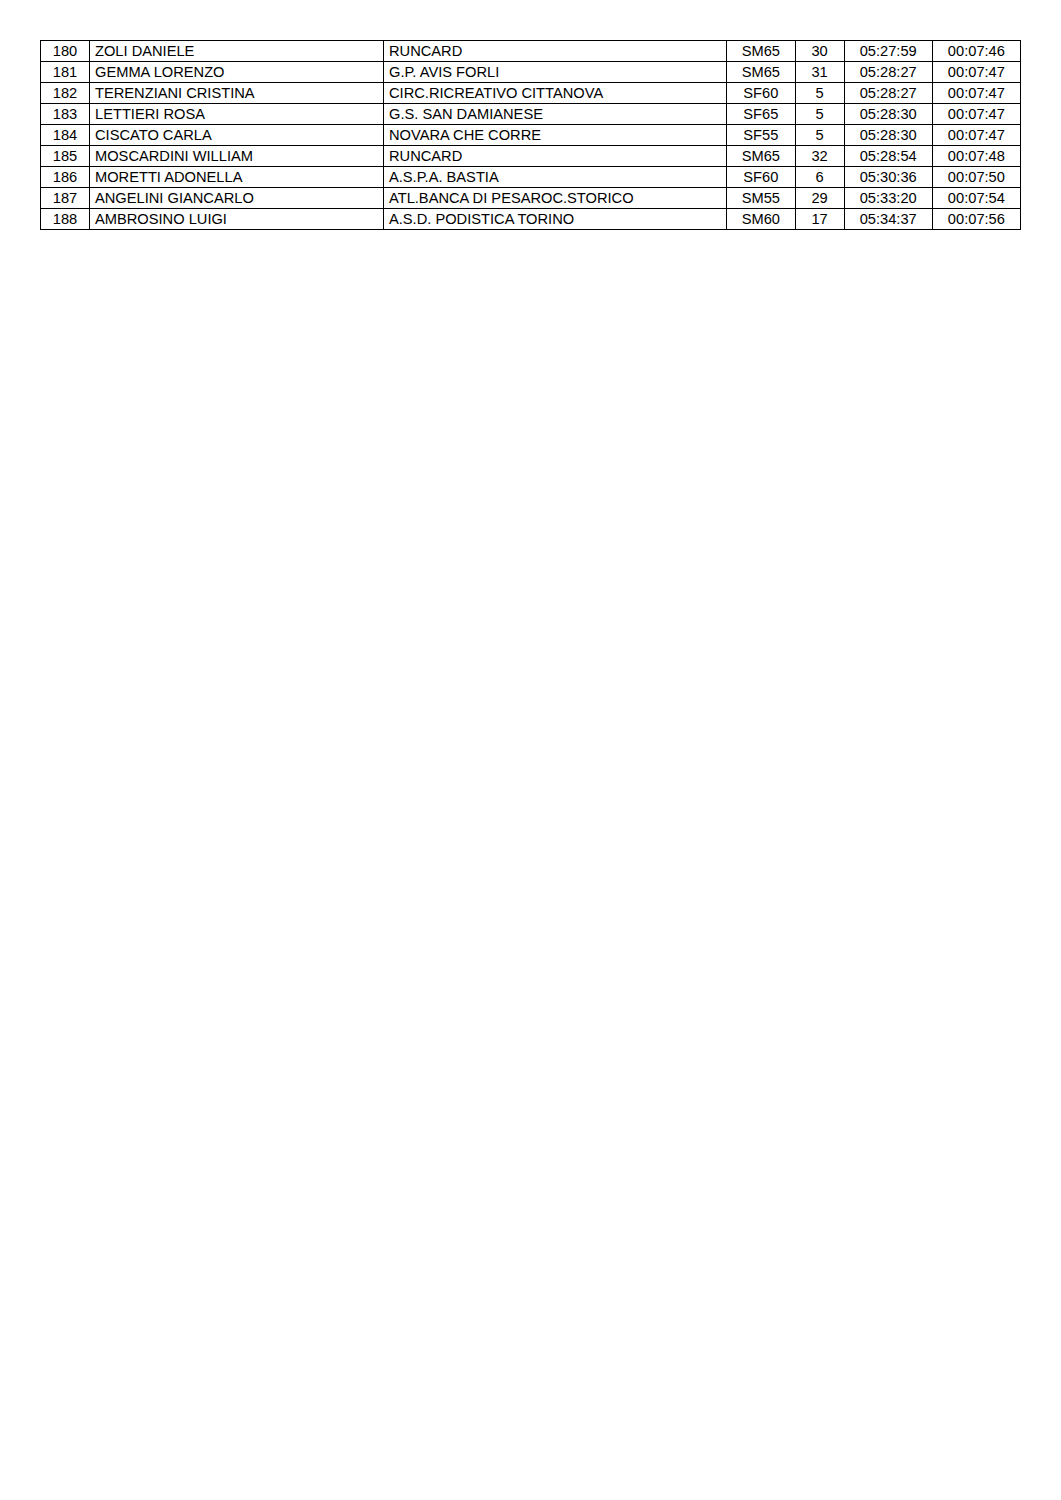| 180 | ZOLI DANIELE | RUNCARD | SM65 | 30 | 05:27:59 | 00:07:46 |
| 181 | GEMMA LORENZO | G.P. AVIS FORLI | SM65 | 31 | 05:28:27 | 00:07:47 |
| 182 | TERENZIANI CRISTINA | CIRC.RICREATIVO CITTANOVA | SF60 | 5 | 05:28:27 | 00:07:47 |
| 183 | LETTIERI ROSA | G.S. SAN DAMIANESE | SF65 | 5 | 05:28:30 | 00:07:47 |
| 184 | CISCATO CARLA | NOVARA CHE CORRE | SF55 | 5 | 05:28:30 | 00:07:47 |
| 185 | MOSCARDINI WILLIAM | RUNCARD | SM65 | 32 | 05:28:54 | 00:07:48 |
| 186 | MORETTI ADONELLA | A.S.P.A. BASTIA | SF60 | 6 | 05:30:36 | 00:07:50 |
| 187 | ANGELINI GIANCARLO | ATL.BANCA DI PESAROC.STORICO | SM55 | 29 | 05:33:20 | 00:07:54 |
| 188 | AMBROSINO LUIGI | A.S.D. PODISTICA TORINO | SM60 | 17 | 05:34:37 | 00:07:56 |